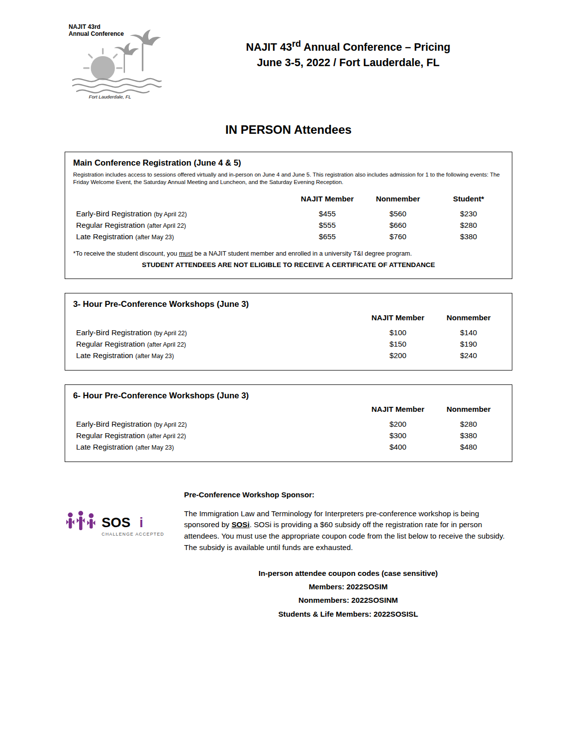NAJIT 43rd Annual Conference Fort Lauderdale, FL
NAJIT 43rd Annual Conference – Pricing
June 3-5, 2022 / Fort Lauderdale, FL
IN PERSON Attendees
Main Conference Registration (June 4 & 5)
Registration includes access to sessions offered virtually and in-person on June 4 and June 5. This registration also includes admission for 1 to the following events: The Friday Welcome Event, the Saturday Annual Meeting and Luncheon, and the Saturday Evening Reception.
| | NAJIT Member | Nonmember | Student* |
| --- | --- | --- | --- |
| Early-Bird Registration (by April 22) | $455 | $560 | $230 |
| Regular Registration (after April 22) | $555 | $660 | $280 |
| Late Registration (after May 23) | $655 | $760 | $380 |
*To receive the student discount, you must be a NAJIT student member and enrolled in a university T&I degree program. STUDENT ATTENDEES ARE NOT ELIGIBLE TO RECEIVE A CERTIFICATE OF ATTENDANCE
3- Hour Pre-Conference Workshops (June 3)
| | NAJIT Member | Nonmember |
| --- | --- | --- |
| Early-Bird Registration (by April 22) | $100 | $140 |
| Regular Registration (after April 22) | $150 | $190 |
| Late Registration (after May 23) | $200 | $240 |
6- Hour Pre-Conference Workshops (June 3)
| | NAJIT Member | Nonmember |
| --- | --- | --- |
| Early-Bird Registration (by April 22) | $200 | $280 |
| Regular Registration (after April 22) | $300 | $380 |
| Late Registration (after May 23) | $400 | $480 |
SOS i CHALLENGE ACCEPTED
Pre-Conference Workshop Sponsor:
The Immigration Law and Terminology for Interpreters pre-conference workshop is being sponsored by SOSi. SOSi is providing a $60 subsidy off the registration rate for in person attendees. You must use the appropriate coupon code from the list below to receive the subsidy. The subsidy is available until funds are exhausted.
In-person attendee coupon codes (case sensitive)
Members: 2022SOSIM
Nonmembers: 2022SOSINM
Students & Life Members: 2022SOSISL